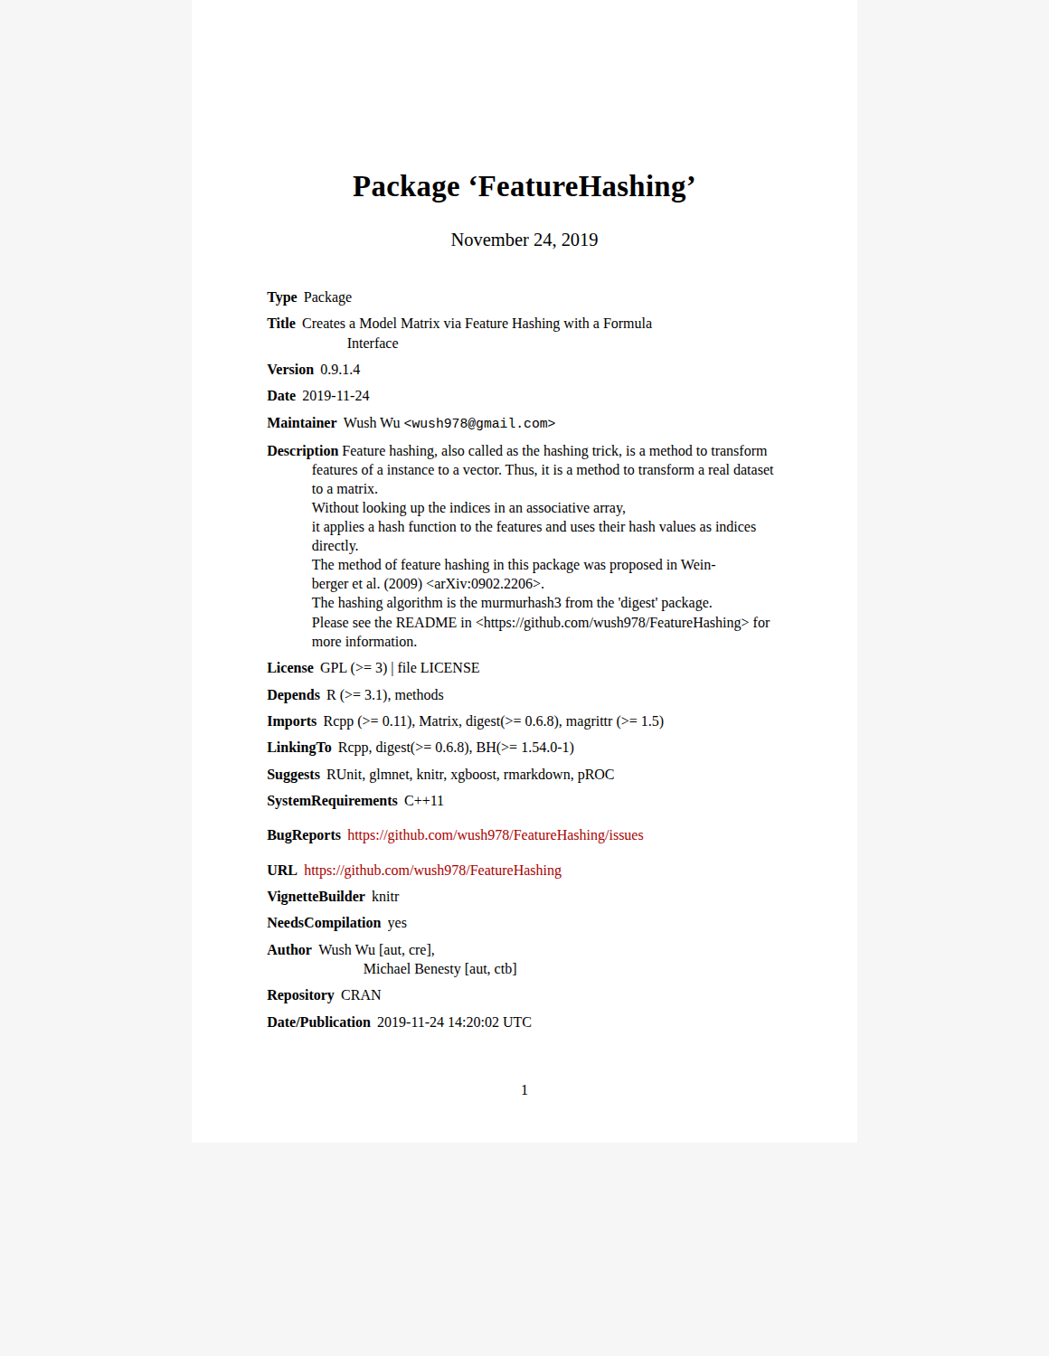Package ‘FeatureHashing’
November 24, 2019
Type
Package
Title
Creates a Model Matrix via Feature Hashing with a Formula
Interface
Version
0.9.1.4
Date
2019-11-24
Maintainer
Wush Wu <wush978@gmail.com>
Description Feature hashing, also called as the hashing trick, is a method to transform
features of a instance to a vector. Thus, it is a method to transform a real dataset to a matrix.
Without looking up the indices in an associative array,
it applies a hash function to the features and uses their hash values as indices directly.
The method of feature hashing in this package was proposed in Wein-
berger et al. (2009) <arXiv:0902.2206>.
The hashing algorithm is the murmurhash3 from the 'digest' package.
Please see the README in <https://github.com/wush978/FeatureHashing> for more information.
License
GPL (>= 3) | file LICENSE
Depends
R (>= 3.1), methods
Imports
Rcpp (>= 0.11), Matrix, digest(>= 0.6.8), magrittr (>= 1.5)
LinkingTo
Rcpp, digest(>= 0.6.8), BH(>= 1.54.0-1)
Suggests
RUnit, glmnet, knitr, xgboost, rmarkdown, pROC
SystemRequirements
C++11
BugReports
https://github.com/wush978/FeatureHashing/issues
URL
https://github.com/wush978/FeatureHashing
VignetteBuilder
knitr
NeedsCompilation
yes
Author
Wush Wu [aut, cre],
Michael Benesty [aut, ctb]
Repository
CRAN
Date/Publication
2019-11-24 14:20:02 UTC
1